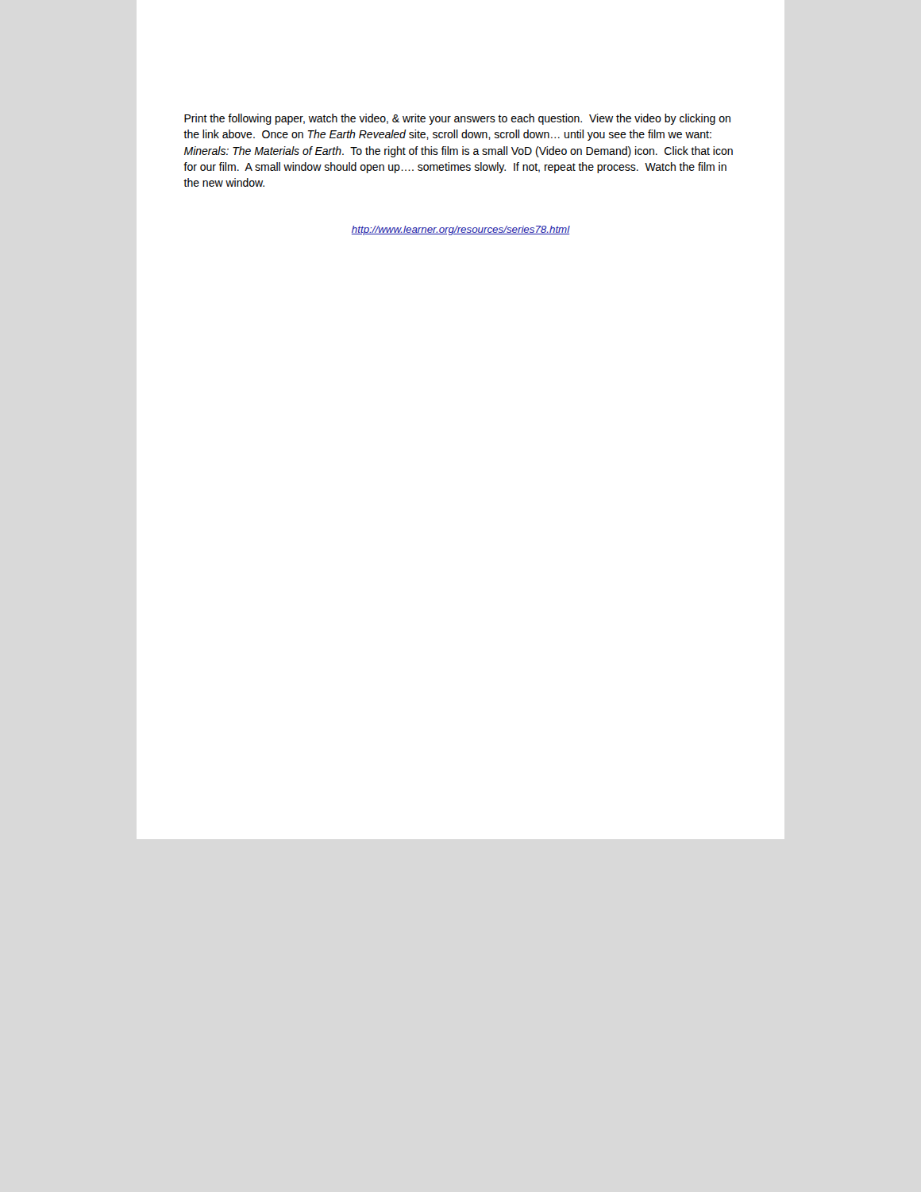Print the following paper, watch the video, & write your answers to each question. View the video by clicking on the link above. Once on The Earth Revealed site, scroll down, scroll down… until you see the film we want: Minerals: The Materials of Earth. To the right of this film is a small VoD (Video on Demand) icon. Click that icon for our film. A small window should open up…. sometimes slowly. If not, repeat the process. Watch the film in the new window.
http://www.learner.org/resources/series78.html